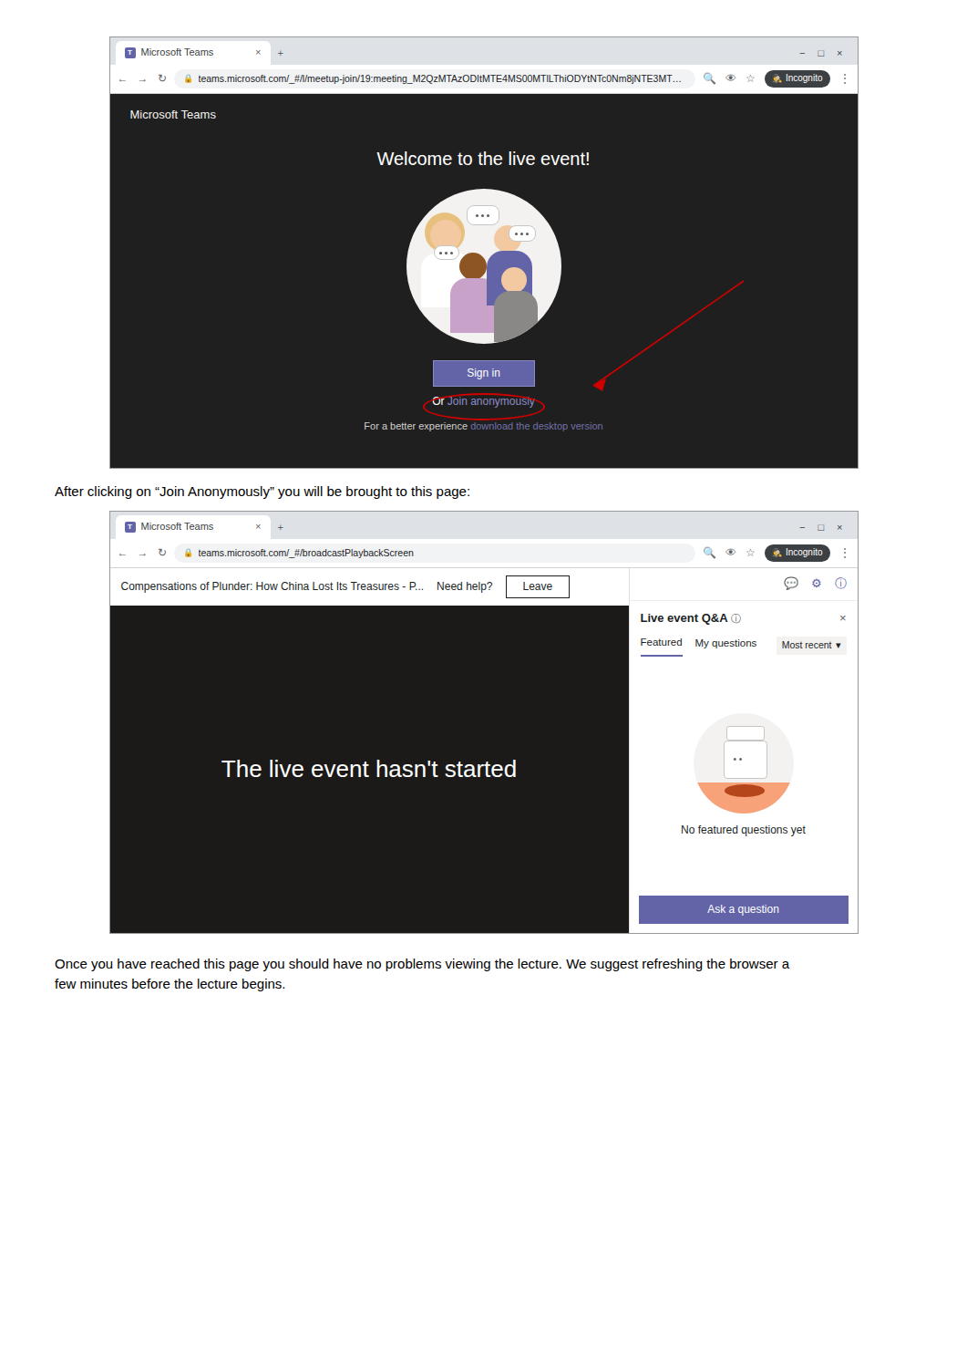T Microsoft Teams ×
+
− □ ×
← → ↻
🔒 teams.microsoft.com/_#/l/meetup-join/19:meeting_M2QzMTAzODItMTE4MS00MTlLThiODYtNTc0Nm8jNTE3MTk4@thread.v2/0?context=%7B"Tid":"818c06e...
🔍 👁 ☆ 🕵Incognito ⋮
Microsoft Teams
Welcome to the live event!
Sign in
Or Join anonymously
For a better experience download the desktop version
After clicking on “Join Anonymously” you will be brought to this page:
T Microsoft Teams ×
+
− □ ×
← → ↻
🔒 teams.microsoft.com/_#/broadcastPlaybackScreen
🔍 👁 ☆ 🕵Incognito ⋮
Compensations of Plunder: How China Lost Its Treasures - P... Need help? Leave
The live event hasn't started
💬 ⚙ ⓘ
Live event Q&A ⓘ ×
Featured My questions Most recent ▾
• •
No featured questions yet
Ask a question
Once you have reached this page you should have no problems viewing the lecture. We suggest refreshing the browser a few minutes before the lecture begins.